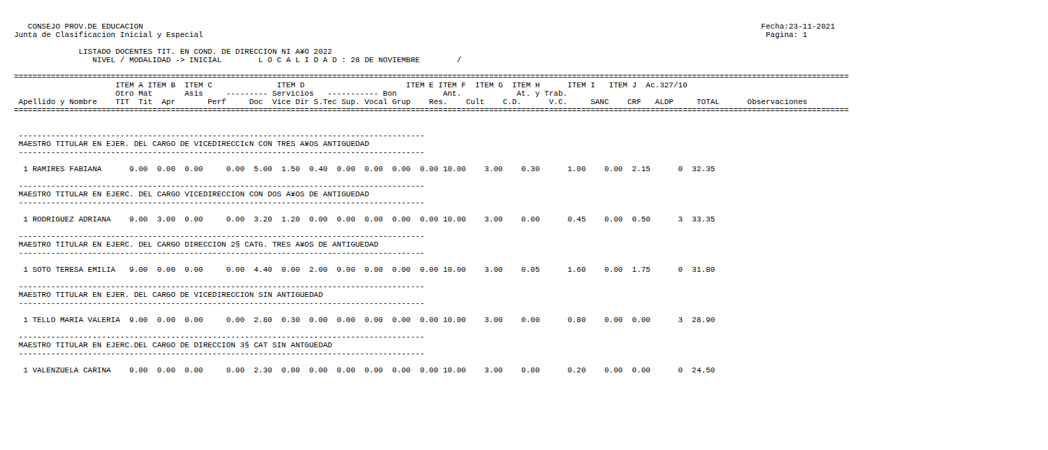CONSEJO PROV.DE EDUCACION Fecha:23-11-2021 Junta de Clasificacion Inicial y Especial Pagina: 1 LISTADO DOCENTES TIT. EN COND. DE DIRECCION NI A¥O 2022 NIVEL / MODALIDAD -> INICIAL L O C A L I D A D : 28 DE NOVIEMBRE / ===================================================================================================================================================================================== ITEM A ITEM B ITEM C ITEM D ITEM E ITEM F ITEM G ITEM H ITEM I ITEM J Ac.327/10 Otro Mat Asis --------- Servicios ----------- Bon Ant. At. y Trab. Apellido y Nombre TIT Tit Apr Perf Doc Vice Dir S.Tec Sup. Vocal Grup Res. Cult C.D. V.C. SANC CRF ALDP TOTAL Observaciones ===================================================================================================================================================================================== ---------------------------------------------------------------------------------------- MAESTRO TITULAR EN EJER. DEL CARGO DE VICEDIRECCIϵN CON TRES A¥OS ANTIGUEDAD ---------------------------------------------------------------------------------------- 1 RAMIRES FABIANA 9.00 0.00 0.00 0.00 5.00 1.50 0.40 0.00 0.00 0.00 0.00 10.00 3.00 0.30 1.00 0.00 2.15 0 32.35 ---------------------------------------------------------------------------------------- MAESTRO TITULAR EN EJERC. DEL CARGO VICEDIRECCION CON DOS A¥OS DE ANTIGUEDAD ---------------------------------------------------------------------------------------- 1 RODRIGUEZ ADRIANA 9.00 3.00 0.00 0.00 3.20 1.20 0.00 0.00 0.00 0.00 0.00 10.00 3.00 0.00 0.45 0.00 0.50 3 33.35 ---------------------------------------------------------------------------------------- MAESTRO TITULAR EN EJERC. DEL CARGO DIRECCION 2§ CATG. TRES A¥OS DE ANTIGUEDAD ---------------------------------------------------------------------------------------- 1 SOTO TERESA EMILIA 9.00 0.00 0.00 0.00 4.40 0.00 2.00 0.00 0.00 0.00 0.00 10.00 3.00 0.05 1.60 0.00 1.75 0 31.80 ---------------------------------------------------------------------------------------- MAESTRO TITULAR EN EJER. DEL CARGO DE VICEDIRECCION SIN ANTIGUEDAD ---------------------------------------------------------------------------------------- 1 TELLO MARIA VALERIA 9.00 0.00 0.00 0.00 2.80 0.30 0.00 0.00 0.00 0.00 0.00 10.00 3.00 0.00 0.80 0.00 0.00 3 28.90 ---------------------------------------------------------------------------------------- MAESTRO TITULAR EN EJERC.DEL CARGO DE DIRECCION 3§ CAT SIN ANTGUEDAD ---------------------------------------------------------------------------------------- 1 VALENZUELA CARINA 9.00 0.00 0.00 0.00 2.30 0.00 0.00 0.00 0.00 0.00 0.00 10.00 3.00 0.00 0.20 0.00 0.00 0 24.50